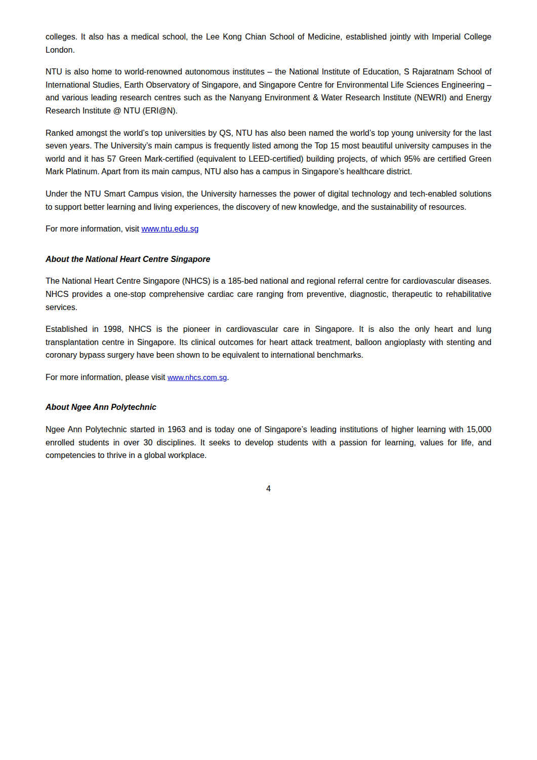colleges. It also has a medical school, the Lee Kong Chian School of Medicine, established jointly with Imperial College London.
NTU is also home to world-renowned autonomous institutes – the National Institute of Education, S Rajaratnam School of International Studies, Earth Observatory of Singapore, and Singapore Centre for Environmental Life Sciences Engineering – and various leading research centres such as the Nanyang Environment & Water Research Institute (NEWRI) and Energy Research Institute @ NTU (ERI@N).
Ranked amongst the world’s top universities by QS, NTU has also been named the world’s top young university for the last seven years. The University’s main campus is frequently listed among the Top 15 most beautiful university campuses in the world and it has 57 Green Mark-certified (equivalent to LEED-certified) building projects, of which 95% are certified Green Mark Platinum. Apart from its main campus, NTU also has a campus in Singapore’s healthcare district.
Under the NTU Smart Campus vision, the University harnesses the power of digital technology and tech-enabled solutions to support better learning and living experiences, the discovery of new knowledge, and the sustainability of resources.
For more information, visit www.ntu.edu.sg
About the National Heart Centre Singapore
The National Heart Centre Singapore (NHCS) is a 185-bed national and regional referral centre for cardiovascular diseases. NHCS provides a one-stop comprehensive cardiac care ranging from preventive, diagnostic, therapeutic to rehabilitative services.
Established in 1998, NHCS is the pioneer in cardiovascular care in Singapore. It is also the only heart and lung transplantation centre in Singapore. Its clinical outcomes for heart attack treatment, balloon angioplasty with stenting and coronary bypass surgery have been shown to be equivalent to international benchmarks.
For more information, please visit www.nhcs.com.sg.
About Ngee Ann Polytechnic
Ngee Ann Polytechnic started in 1963 and is today one of Singapore’s leading institutions of higher learning with 15,000 enrolled students in over 30 disciplines. It seeks to develop students with a passion for learning, values for life, and competencies to thrive in a global workplace.
4